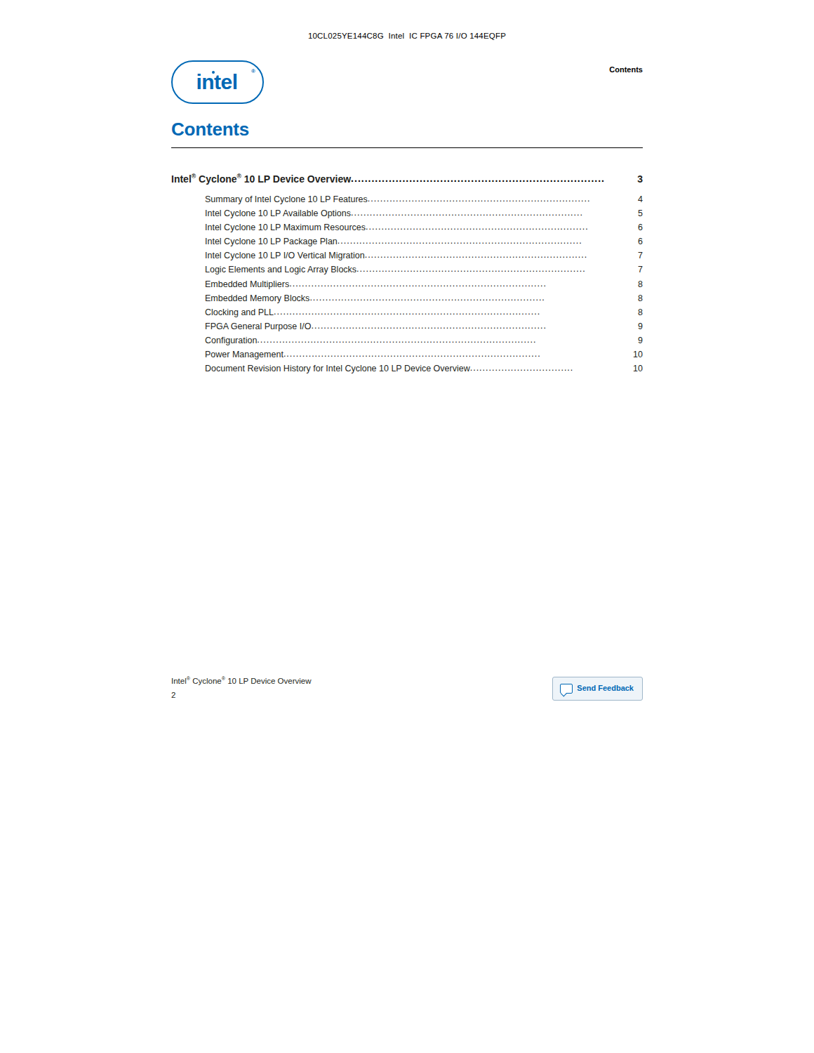10CL025YE144C8G Intel IC FPGA 76 I/O 144EQFP
intel ®
Contents
Contents
Intel® Cyclone® 10 LP Device Overview .......................................................................... 3
Summary of Intel Cyclone 10 LP Features ....................................................................... 4
Intel Cyclone 10 LP Available Options .......................................................................... 5
Intel Cyclone 10 LP Maximum Resources ....................................................................... 6
Intel Cyclone 10 LP Package Plan .............................................................................. 6
Intel Cyclone 10 LP I/O Vertical Migration ....................................................................... 7
Logic Elements and Logic Array Blocks ......................................................................... 7
Embedded Multipliers .................................................................................. 8
Embedded Memory Blocks ........................................................................... 8
Clocking and PLL ..................................................................................... 8
FPGA General Purpose I/O ........................................................................... 9
Configuration ......................................................................................... 9
Power Management .................................................................................. 10
Document Revision History for Intel Cyclone 10 LP Device Overview ................................. 10
Intel® Cyclone® 10 LP Device Overview
2
Send Feedback